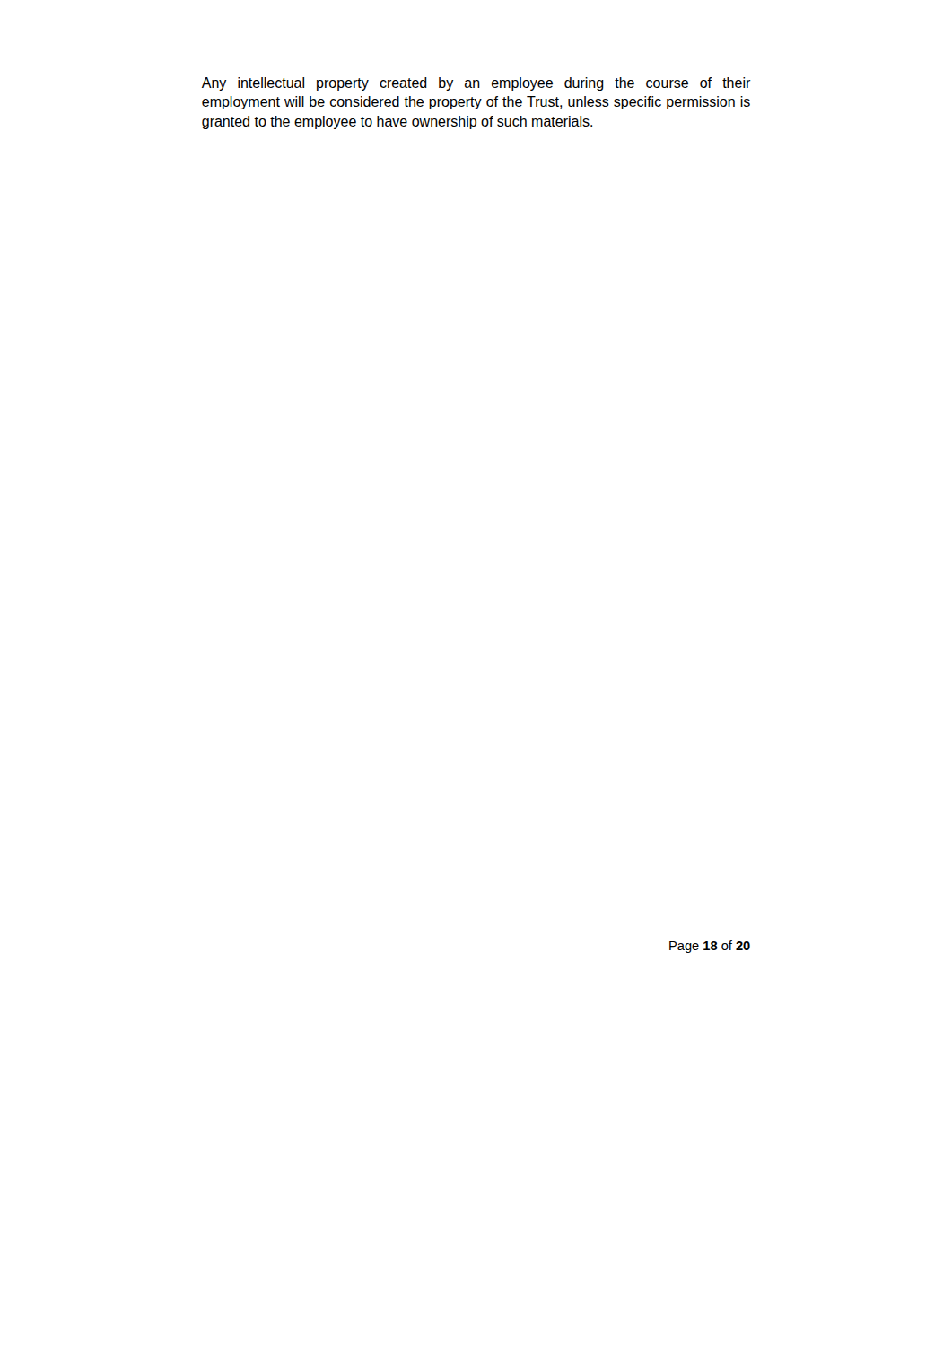Any intellectual property created by an employee during the course of their employment will be considered the property of the Trust, unless specific permission is granted to the employee to have ownership of such materials.
Page 18 of 20